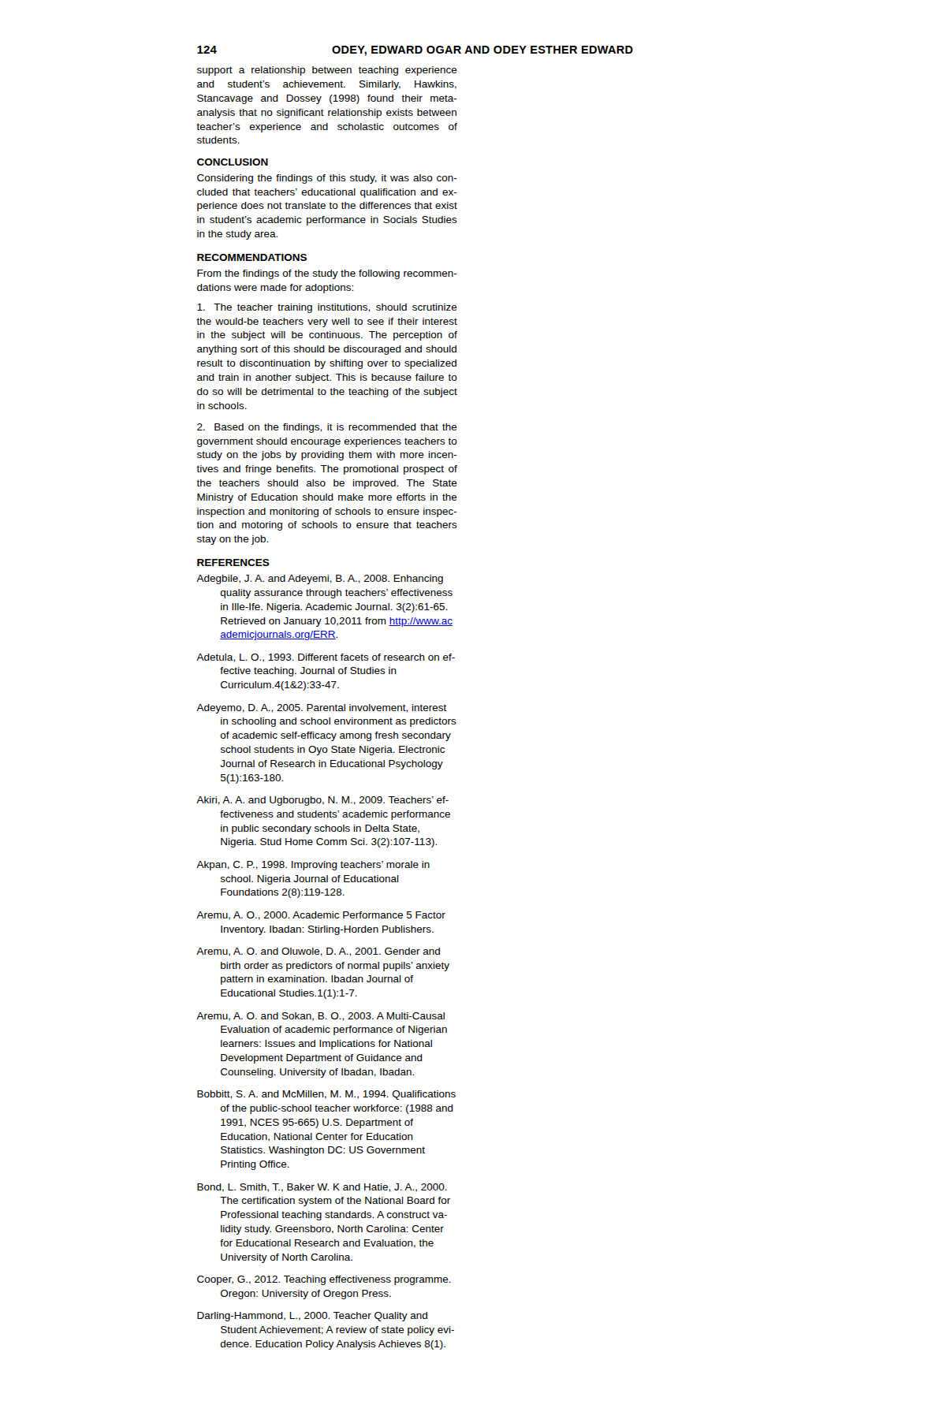124 ODEY, EDWARD OGAR AND ODEY ESTHER EDWARD
support a relationship between teaching experience and student’s achievement. Similarly, Hawkins, Stancavage and Dossey (1998) found their meta-analysis that no significant relationship exists between teacher’s experience and scholastic outcomes of students.
CONCLUSION
Considering the findings of this study, it was also concluded that teachers’ educational qualification and experience does not translate to the differences that exist in student’s academic performance in Socials Studies in the study area.
RECOMMENDATIONS
From the findings of the study the following recommendations were made for adoptions:
1. The teacher training institutions, should scrutinize the would-be teachers very well to see if their interest in the subject will be continuous. The perception of anything sort of this should be discouraged and should result to discontinuation by shifting over to specialized and train in another subject. This is because failure to do so will be detrimental to the teaching of the subject in schools.
2. Based on the findings, it is recommended that the government should encourage experiences teachers to study on the jobs by providing them with more incentives and fringe benefits. The promotional prospect of the teachers should also be improved. The State Ministry of Education should make more efforts in the inspection and monitoring of schools to ensure inspection and motoring of schools to ensure that teachers stay on the job.
REFERENCES
Adegbile, J. A. and Adeyemi, B. A., 2008. Enhancing quality assurance through teachers’ effectiveness in Ille-Ife. Nigeria. Academic Journal. 3(2):61-65. Retrieved on January 10,2011 from http://www.academicjournals.org/ERR.
Adetula, L. O., 1993. Different facets of research on effective teaching. Journal of Studies in Curriculum.4(1&2):33-47.
Adeyemo, D. A., 2005. Parental involvement, interest in schooling and school environment as predictors of academic self-efficacy among fresh secondary school students in Oyo State Nigeria. Electronic Journal of Research in Educational Psychology 5(1):163-180.
Akiri, A. A. and Ugborugbo, N. M., 2009. Teachers’ effectiveness and students’ academic performance in public secondary schools in Delta State, Nigeria. Stud Home Comm Sci. 3(2):107-113).
Akpan, C. P., 1998. Improving teachers’ morale in school. Nigeria Journal of Educational Foundations 2(8):119-128.
Aremu, A. O., 2000. Academic Performance 5 Factor Inventory. Ibadan: Stirling-Horden Publishers.
Aremu, A. O. and Oluwole, D. A., 2001. Gender and birth order as predictors of normal pupils’ anxiety pattern in examination. Ibadan Journal of Educational Studies.1(1):1-7.
Aremu, A. O. and Sokan, B. O., 2003. A Multi-Causal Evaluation of academic performance of Nigerian learners: Issues and Implications for National Development Department of Guidance and Counseling. University of Ibadan, Ibadan.
Bobbitt, S. A. and McMillen, M. M., 1994. Qualifications of the public-school teacher workforce: (1988 and 1991, NCES 95-665) U.S. Department of Education, National Center for Education Statistics. Washington DC: US Government Printing Office.
Bond, L. Smith, T., Baker W. K and Hatie, J. A., 2000. The certification system of the National Board for Professional teaching standards. A construct validity study. Greensboro, North Carolina: Center for Educational Research and Evaluation, the University of North Carolina.
Cooper, G., 2012. Teaching effectiveness programme. Oregon: University of Oregon Press.
Darling-Hammond, L., 2000. Teacher Quality and Student Achievement; A review of state policy evidence. Education Policy Analysis Achieves 8(1).